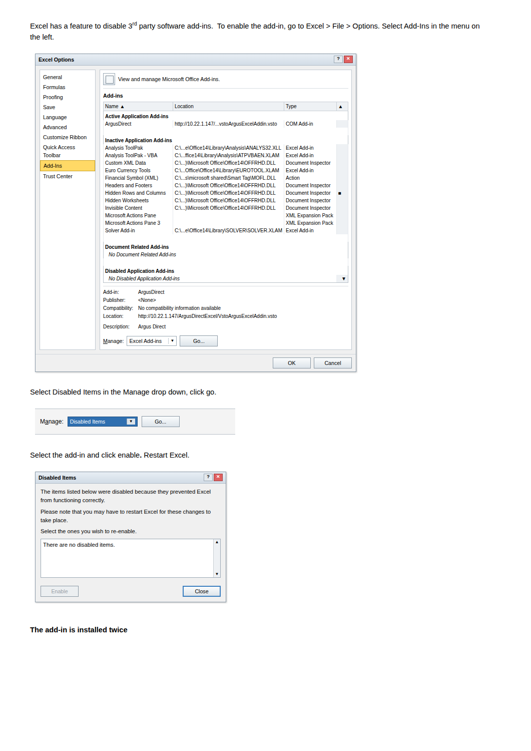Excel has a feature to disable 3rd party software add-ins. To enable the add-in, go to Excel > File > Options. Select Add-Ins in the menu on the left.
Excel Options ? ✕
General
Formulas
Proofing
Save
Language
Advanced
Customize Ribbon
Quick Access Toolbar
Add-Ins
Trust Center
View and manage Microsoft Office Add-ins.
Add-ins
| Name ▲ | Location | Type | ▲ |
| --- | --- | --- | --- |
| Active Application Add-ins |
| ArgusDirect | http://10.22.1.147/...vstoArgusExcelAddin.vsto | COM Add-in | |
| Inactive Application Add-ins |
| Analysis ToolPak | C:\...e\Office14\Library\Analysis\ANALYS32.XLL | Excel Add-in | |
| Analysis ToolPak - VBA | C:\...ffice14\Library\Analysis\ATPVBAEN.XLAM | Excel Add-in | |
| Custom XML Data | C:\...)\Microsoft Office\Office14\OFFRHD.DLL | Document Inspector | |
| Euro Currency Tools | C:\...Office\Office14\Library\EUROTOOL.XLAM | Excel Add-in | |
| Financial Symbol (XML) | C:\...s\microsoft shared\Smart Tag\MOFL.DLL | Action | |
| Headers and Footers | C:\...)\Microsoft Office\Office14\OFFRHD.DLL | Document Inspector | |
| Hidden Rows and Columns | C:\...)\Microsoft Office\Office14\OFFRHD.DLL | Document Inspector | ■ |
| Hidden Worksheets | C:\...)\Microsoft Office\Office14\OFFRHD.DLL | Document Inspector | |
| Invisible Content | C:\...)\Microsoft Office\Office14\OFFRHD.DLL | Document Inspector | |
| Microsoft Actions Pane | | XML Expansion Pack | |
| Microsoft Actions Pane 3 | | XML Expansion Pack | |
| Solver Add-in | C:\...e\Office14\Library\SOLVER\SOLVER.XLAM | Excel Add-in | |
| Document Related Add-ins |
| No Document Related Add-ins |
| Disabled Application Add-ins |
| No Disabled Application Add-ins | ▼ |
Add-in: ArgusDirect
Publisher:<None>
Compatibility: No compatibility information available
Location: http://10.22.1.147/ArgusDirectExcel/VstoArgusExcelAddin.vsto
Description: Argus Direct
Manage: Excel Add-ins ▼ Go...
OK Cancel
Select Disabled Items in the Manage drop down, click go.
Manage: Disabled Items ▼ Go...
Select the add-in and click enable. Restart Excel.
Disabled Items ? ✕
The items listed below were disabled because they prevented Excel from functioning correctly.
Please note that you may have to restart Excel for these changes to take place.
Select the ones you wish to re-enable.
There are no disabled items.
▲ ▼
Enable Close
The add-in is installed twice